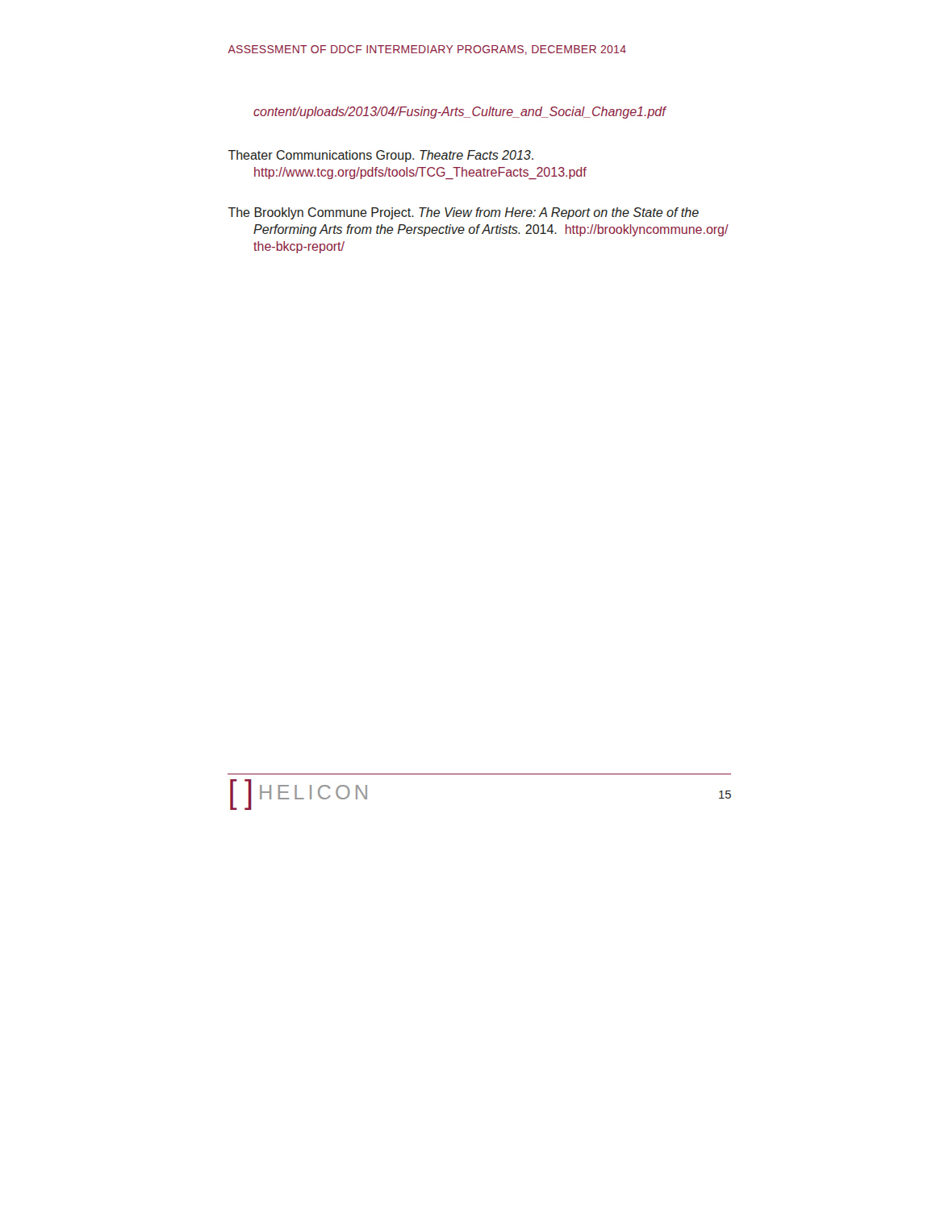Assessment of DDCF Intermediary Programs, December 2014
content/uploads/2013/04/Fusing-Arts_Culture_and_Social_Change1.pdf
Theater Communications Group. Theatre Facts 2013.
http://www.tcg.org/pdfs/tools/TCG_TheatreFacts_2013.pdf
The Brooklyn Commune Project. The View from Here: A Report on the State of the Performing Arts from the Perspective of Artists. 2014. http://brooklyncommune.org/the-bkcp-report/
[ ] HELICON
15